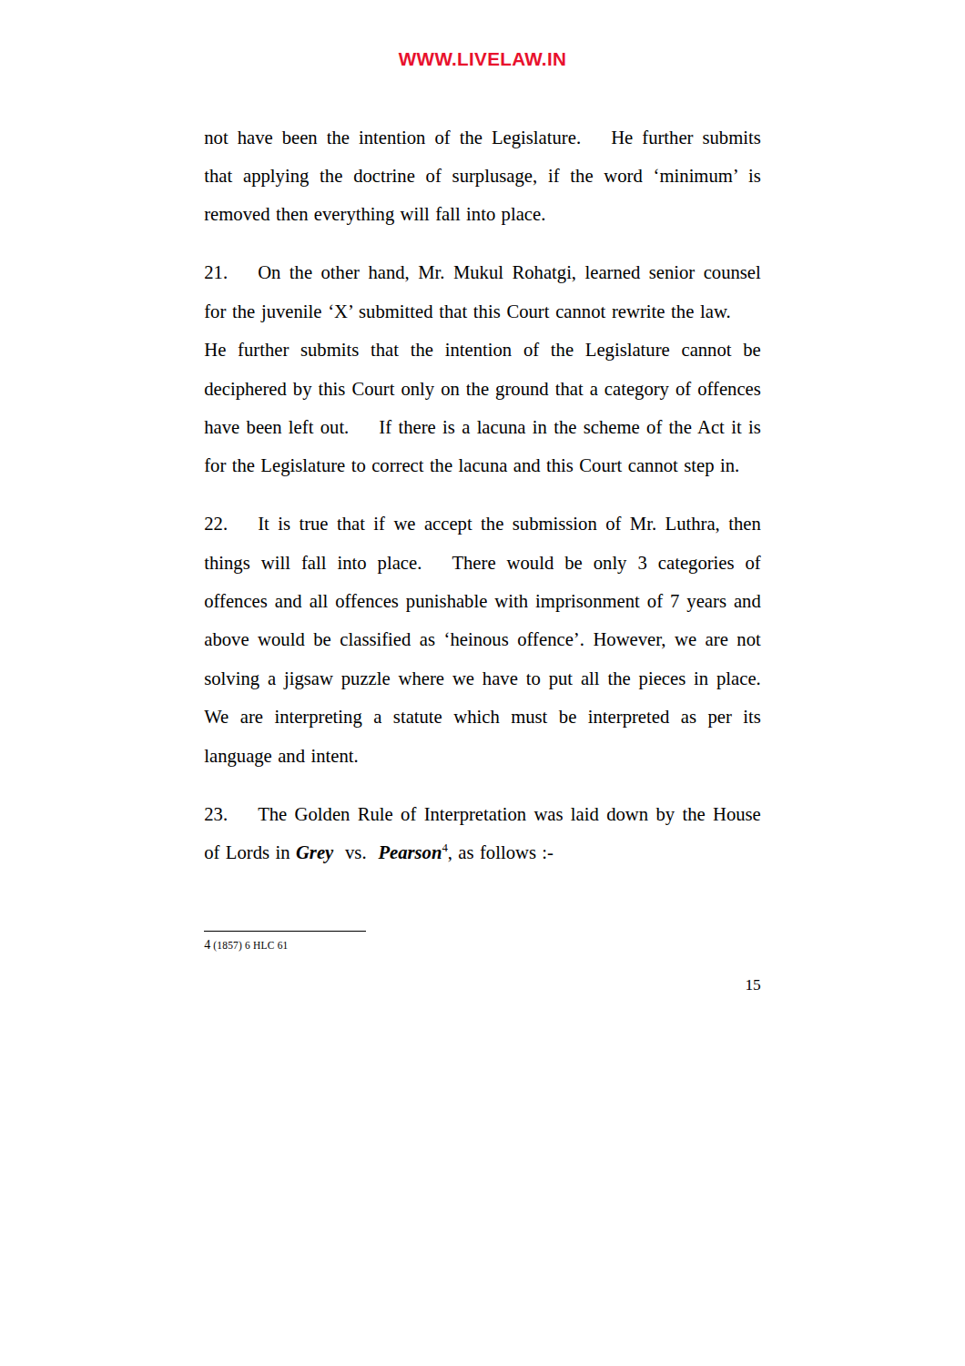WWW.LIVELAW.IN
not have been the intention of the Legislature. He further submits that applying the doctrine of surplusage, if the word ‘minimum’ is removed then everything will fall into place.
21. On the other hand, Mr. Mukul Rohatgi, learned senior counsel for the juvenile ‘X’ submitted that this Court cannot rewrite the law. He further submits that the intention of the Legislature cannot be deciphered by this Court only on the ground that a category of offences have been left out. If there is a lacuna in the scheme of the Act it is for the Legislature to correct the lacuna and this Court cannot step in.
22. It is true that if we accept the submission of Mr. Luthra, then things will fall into place. There would be only 3 categories of offences and all offences punishable with imprisonment of 7 years and above would be classified as ‘heinous offence’. However, we are not solving a jigsaw puzzle where we have to put all the pieces in place. We are interpreting a statute which must be interpreted as per its language and intent.
23. The Golden Rule of Interpretation was laid down by the House of Lords in Grey vs. Pearson4, as follows :-
4 (1857) 6 HLC 61
15